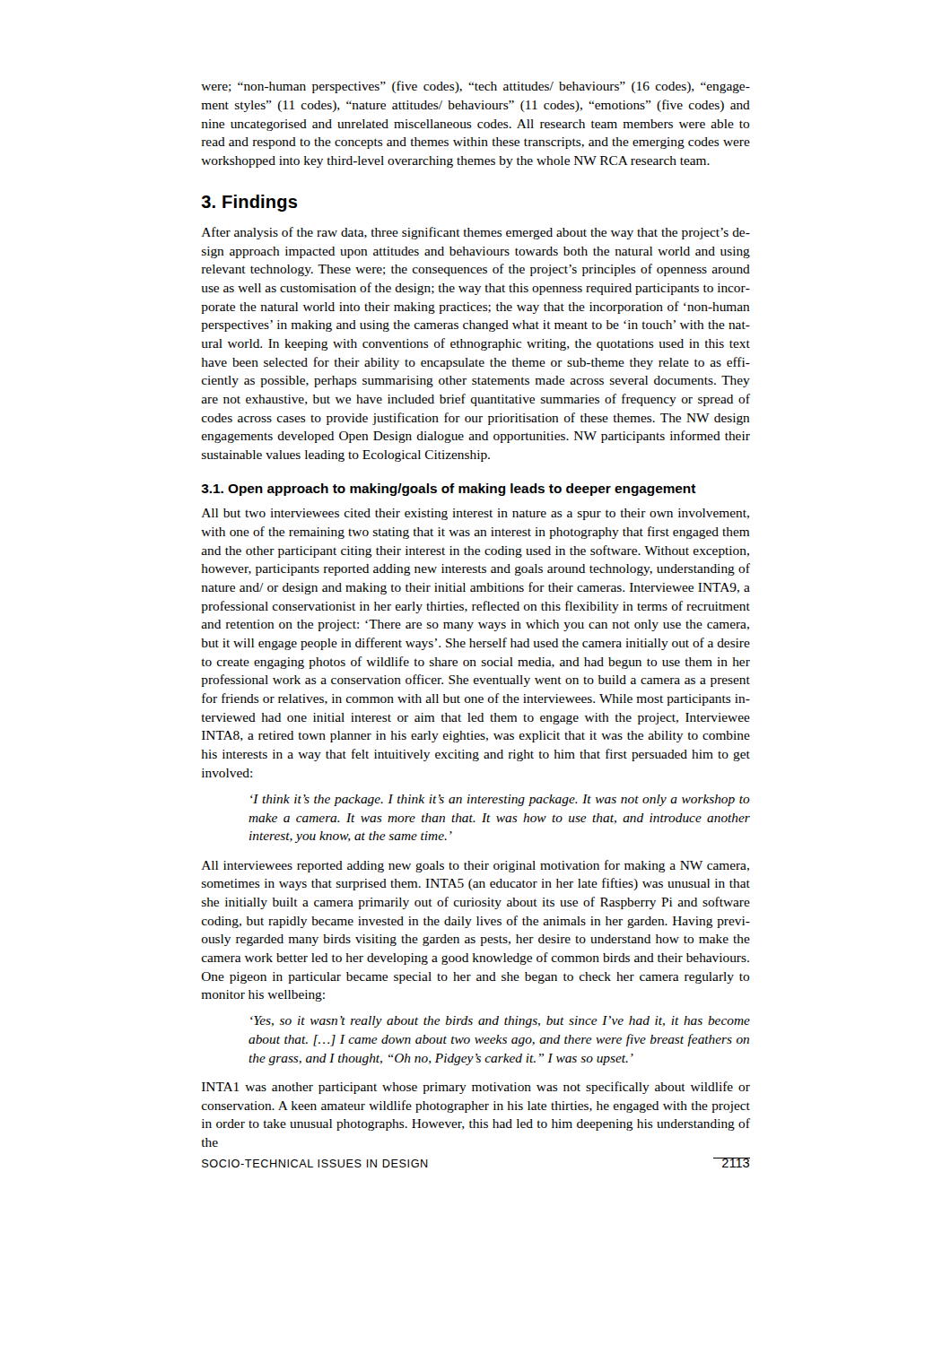were; “non-human perspectives” (five codes), “tech attitudes/ behaviours” (16 codes), “engagement styles” (11 codes), “nature attitudes/ behaviours” (11 codes), “emotions” (five codes) and nine uncategorised and unrelated miscellaneous codes. All research team members were able to read and respond to the concepts and themes within these transcripts, and the emerging codes were workshopped into key third-level overarching themes by the whole NW RCA research team.
3. Findings
After analysis of the raw data, three significant themes emerged about the way that the project’s design approach impacted upon attitudes and behaviours towards both the natural world and using relevant technology. These were; the consequences of the project’s principles of openness around use as well as customisation of the design; the way that this openness required participants to incorporate the natural world into their making practices; the way that the incorporation of ‘non-human perspectives’ in making and using the cameras changed what it meant to be ‘in touch’ with the natural world. In keeping with conventions of ethnographic writing, the quotations used in this text have been selected for their ability to encapsulate the theme or sub-theme they relate to as efficiently as possible, perhaps summarising other statements made across several documents. They are not exhaustive, but we have included brief quantitative summaries of frequency or spread of codes across cases to provide justification for our prioritisation of these themes. The NW design engagements developed Open Design dialogue and opportunities. NW participants informed their sustainable values leading to Ecological Citizenship.
3.1. Open approach to making/goals of making leads to deeper engagement
All but two interviewees cited their existing interest in nature as a spur to their own involvement, with one of the remaining two stating that it was an interest in photography that first engaged them and the other participant citing their interest in the coding used in the software. Without exception, however, participants reported adding new interests and goals around technology, understanding of nature and/ or design and making to their initial ambitions for their cameras. Interviewee INTA9, a professional conservationist in her early thirties, reflected on this flexibility in terms of recruitment and retention on the project: ‘There are so many ways in which you can not only use the camera, but it will engage people in different ways’. She herself had used the camera initially out of a desire to create engaging photos of wildlife to share on social media, and had begun to use them in her professional work as a conservation officer. She eventually went on to build a camera as a present for friends or relatives, in common with all but one of the interviewees. While most participants interviewed had one initial interest or aim that led them to engage with the project, Interviewee INTA8, a retired town planner in his early eighties, was explicit that it was the ability to combine his interests in a way that felt intuitively exciting and right to him that first persuaded him to get involved:
‘I think it’s the package. I think it’s an interesting package. It was not only a workshop to make a camera. It was more than that. It was how to use that, and introduce another interest, you know, at the same time.’
All interviewees reported adding new goals to their original motivation for making a NW camera, sometimes in ways that surprised them. INTA5 (an educator in her late fifties) was unusual in that she initially built a camera primarily out of curiosity about its use of Raspberry Pi and software coding, but rapidly became invested in the daily lives of the animals in her garden. Having previously regarded many birds visiting the garden as pests, her desire to understand how to make the camera work better led to her developing a good knowledge of common birds and their behaviours. One pigeon in particular became special to her and she began to check her camera regularly to monitor his wellbeing:
‘Yes, so it wasn’t really about the birds and things, but since I’ve had it, it has become about that. […] I came down about two weeks ago, and there were five breast feathers on the grass, and I thought, “Oh no, Pidgey’s carked it.” I was so upset.’
INTA1 was another participant whose primary motivation was not specifically about wildlife or conservation. A keen amateur wildlife photographer in his late thirties, he engaged with the project in order to take unusual photographs. However, this had led to him deepening his understanding of the
SOCIO-TECHNICAL ISSUES IN DESIGN 2113